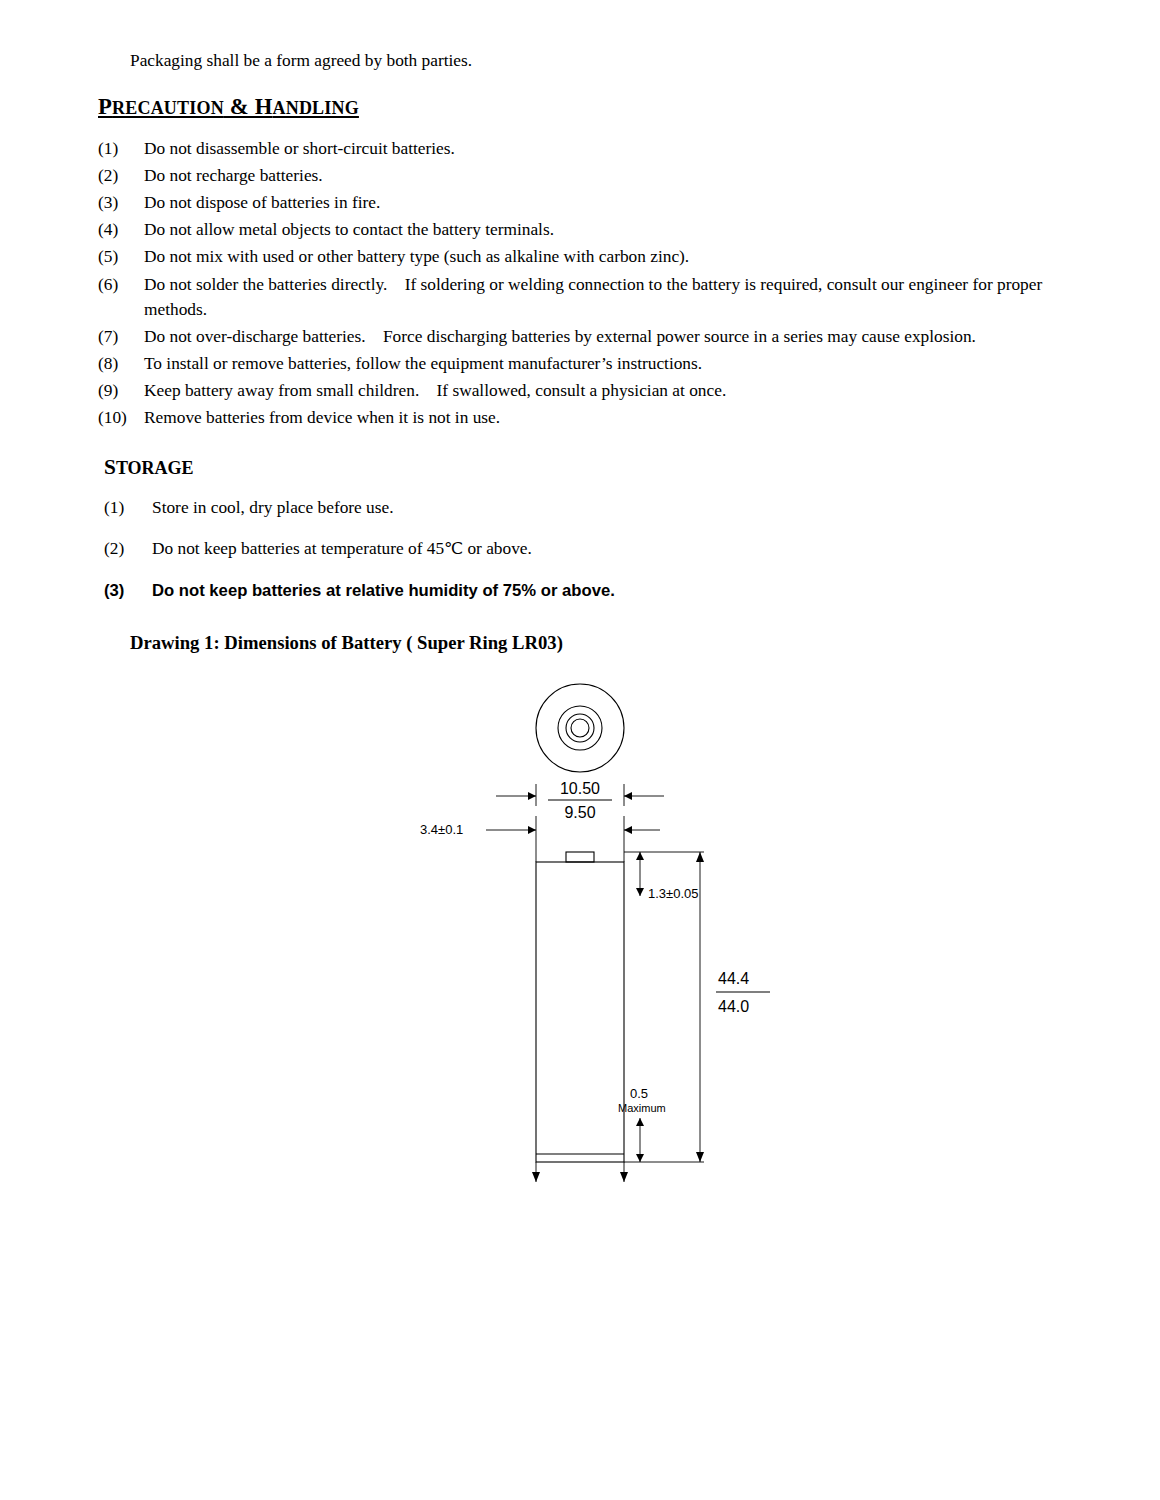Packaging shall be a form agreed by both parties.
PRECAUTION & HANDLING
(1) Do not disassemble or short-circuit batteries.
(2) Do not recharge batteries.
(3) Do not dispose of batteries in fire.
(4) Do not allow metal objects to contact the battery terminals.
(5) Do not mix with used or other battery type (such as alkaline with carbon zinc).
(6) Do not solder the batteries directly. If soldering or welding connection to the battery is required, consult our engineer for proper methods.
(7) Do not over-discharge batteries. Force discharging batteries by external power source in a series may cause explosion.
(8) To install or remove batteries, follow the equipment manufacturer’s instructions.
(9) Keep battery away from small children. If swallowed, consult a physician at once.
(10) Remove batteries from device when it is not in use.
STORAGE
(1) Store in cool, dry place before use.
(2) Do not keep batteries at temperature of 45℃ or above.
(3) Do not keep batteries at relative humidity of 75% or above.
Drawing 1: Dimensions of Battery ( Super Ring LR03)
10.50 9.50 3.4±0.1 1.3±0.05 44.4 44.0 0.5 Maximum